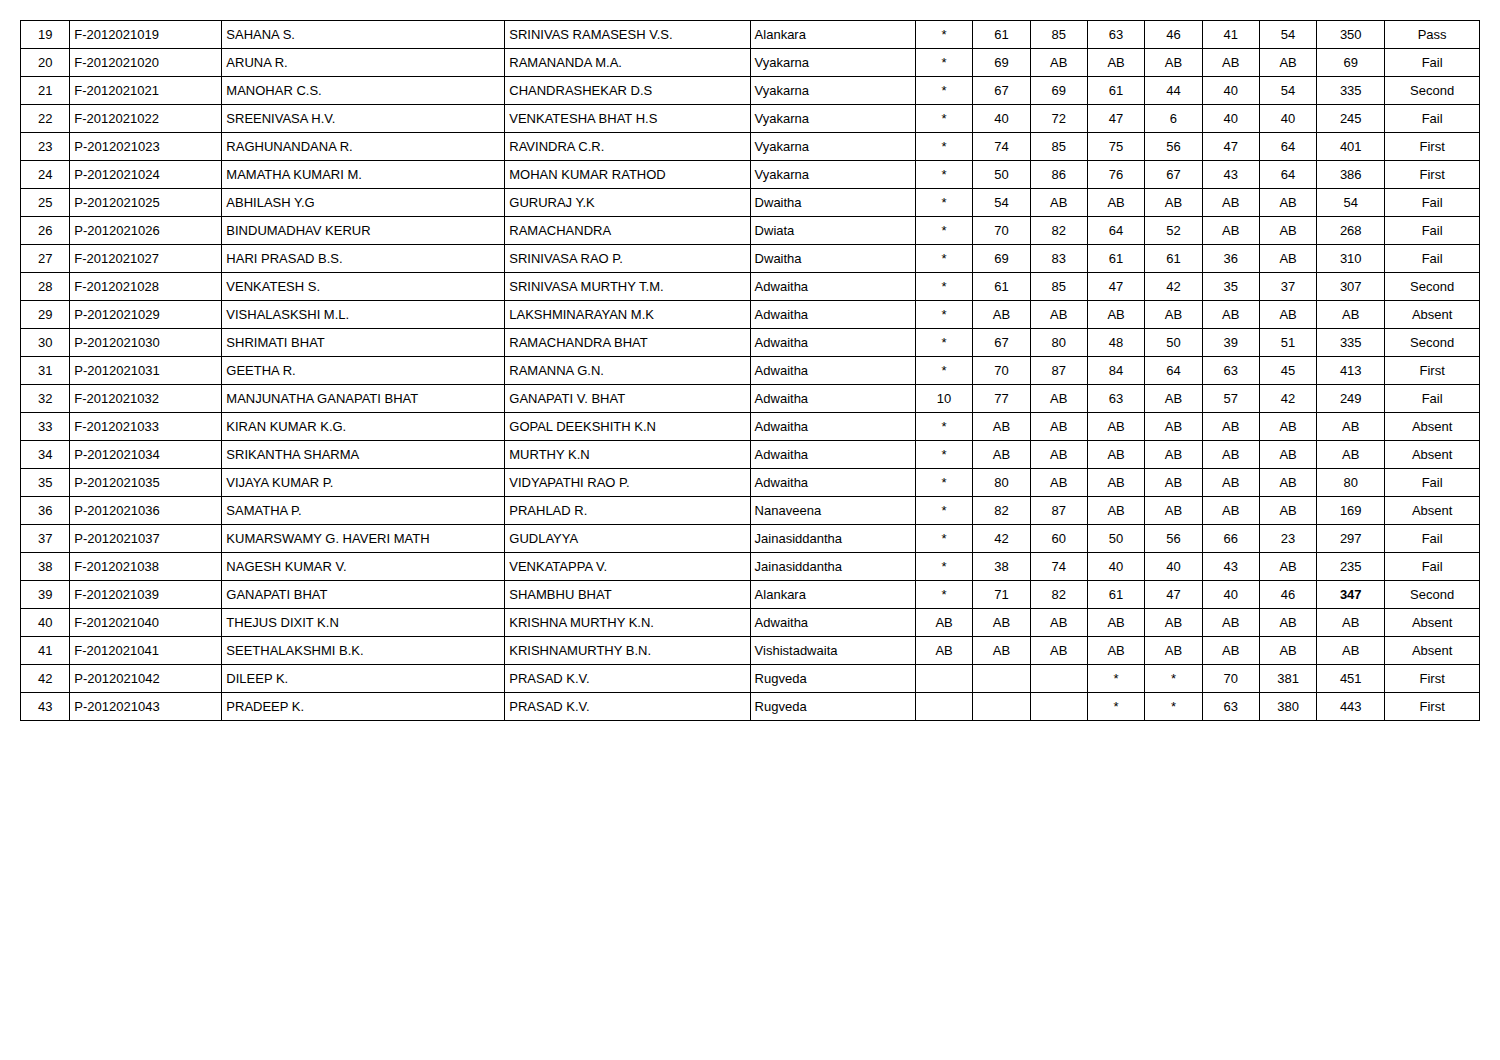| 19 | F-2012021019 | SAHANA S. | SRINIVAS RAMASESH V.S. | Alankara | * | 61 | 85 | 63 | 46 | 41 | 54 | 350 | Pass |
| 20 | F-2012021020 | ARUNA R. | RAMANANDA M.A. | Vyakarna | * | 69 | AB | AB | AB | AB | AB | 69 | Fail |
| 21 | F-2012021021 | MANOHAR C.S. | CHANDRASHEKAR D.S | Vyakarna | * | 67 | 69 | 61 | 44 | 40 | 54 | 335 | Second |
| 22 | F-2012021022 | SREENIVASA H.V. | VENKATESHA BHAT H.S | Vyakarna | * | 40 | 72 | 47 | 6 | 40 | 40 | 245 | Fail |
| 23 | P-2012021023 | RAGHUNANDANA R. | RAVINDRA C.R. | Vyakarna | * | 74 | 85 | 75 | 56 | 47 | 64 | 401 | First |
| 24 | P-2012021024 | MAMATHA KUMARI M. | MOHAN KUMAR RATHOD | Vyakarna | * | 50 | 86 | 76 | 67 | 43 | 64 | 386 | First |
| 25 | P-2012021025 | ABHILASH Y.G | GURURAJ Y.K | Dwaitha | * | 54 | AB | AB | AB | AB | AB | 54 | Fail |
| 26 | P-2012021026 | BINDUMADHAV KERUR | RAMACHANDRA | Dwiata | * | 70 | 82 | 64 | 52 | AB | AB | 268 | Fail |
| 27 | F-2012021027 | HARI PRASAD B.S. | SRINIVASA RAO P. | Dwaitha | * | 69 | 83 | 61 | 61 | 36 | AB | 310 | Fail |
| 28 | F-2012021028 | VENKATESH S. | SRINIVASA MURTHY T.M. | Adwaitha | * | 61 | 85 | 47 | 42 | 35 | 37 | 307 | Second |
| 29 | P-2012021029 | VISHALASKSHI M.L. | LAKSHMINARAYAN M.K | Adwaitha | * | AB | AB | AB | AB | AB | AB | AB | Absent |
| 30 | P-2012021030 | SHRIMATI BHAT | RAMACHANDRA BHAT | Adwaitha | * | 67 | 80 | 48 | 50 | 39 | 51 | 335 | Second |
| 31 | P-2012021031 | GEETHA R. | RAMANNA G.N. | Adwaitha | * | 70 | 87 | 84 | 64 | 63 | 45 | 413 | First |
| 32 | F-2012021032 | MANJUNATHA GANAPATI BHAT | GANAPATI V. BHAT | Adwaitha | 10 | 77 | AB | 63 | AB | 57 | 42 | 249 | Fail |
| 33 | F-2012021033 | KIRAN KUMAR K.G. | GOPAL DEEKSHITH K.N | Adwaitha | * | AB | AB | AB | AB | AB | AB | AB | Absent |
| 34 | P-2012021034 | SRIKANTHA SHARMA | MURTHY K.N | Adwaitha | * | AB | AB | AB | AB | AB | AB | AB | Absent |
| 35 | P-2012021035 | VIJAYA KUMAR P. | VIDYAPATHI RAO P. | Adwaitha | * | 80 | AB | AB | AB | AB | AB | 80 | Fail |
| 36 | P-2012021036 | SAMATHA P. | PRAHLAD R. | Nanaveena | * | 82 | 87 | AB | AB | AB | AB | 169 | Absent |
| 37 | P-2012021037 | KUMARSWAMY G. HAVERI MATH | GUDLAYYA | Jainasiddantha | * | 42 | 60 | 50 | 56 | 66 | 23 | 297 | Fail |
| 38 | F-2012021038 | NAGESH KUMAR V. | VENKATAPPA V. | Jainasiddantha | * | 38 | 74 | 40 | 40 | 43 | AB | 235 | Fail |
| 39 | F-2012021039 | GANAPATI BHAT | SHAMBHU BHAT | Alankara | * | 71 | 82 | 61 | 47 | 40 | 46 | 347 | Second |
| 40 | F-2012021040 | THEJUS DIXIT K.N | KRISHNA MURTHY K.N. | Adwaitha | AB | AB | AB | AB | AB | AB | AB | AB | Absent |
| 41 | F-2012021041 | SEETHALAKSHMI B.K. | KRISHNAMURTHY B.N. | Vishistadwaita | AB | AB | AB | AB | AB | AB | AB | AB | Absent |
| 42 | P-2012021042 | DILEEP K. | PRASAD K.V. | Rugveda | | | | * | * | 70 | 381 | 451 | First |
| 43 | P-2012021043 | PRADEEP K. | PRASAD K.V. | Rugveda | | | | * | * | 63 | 380 | 443 | First |